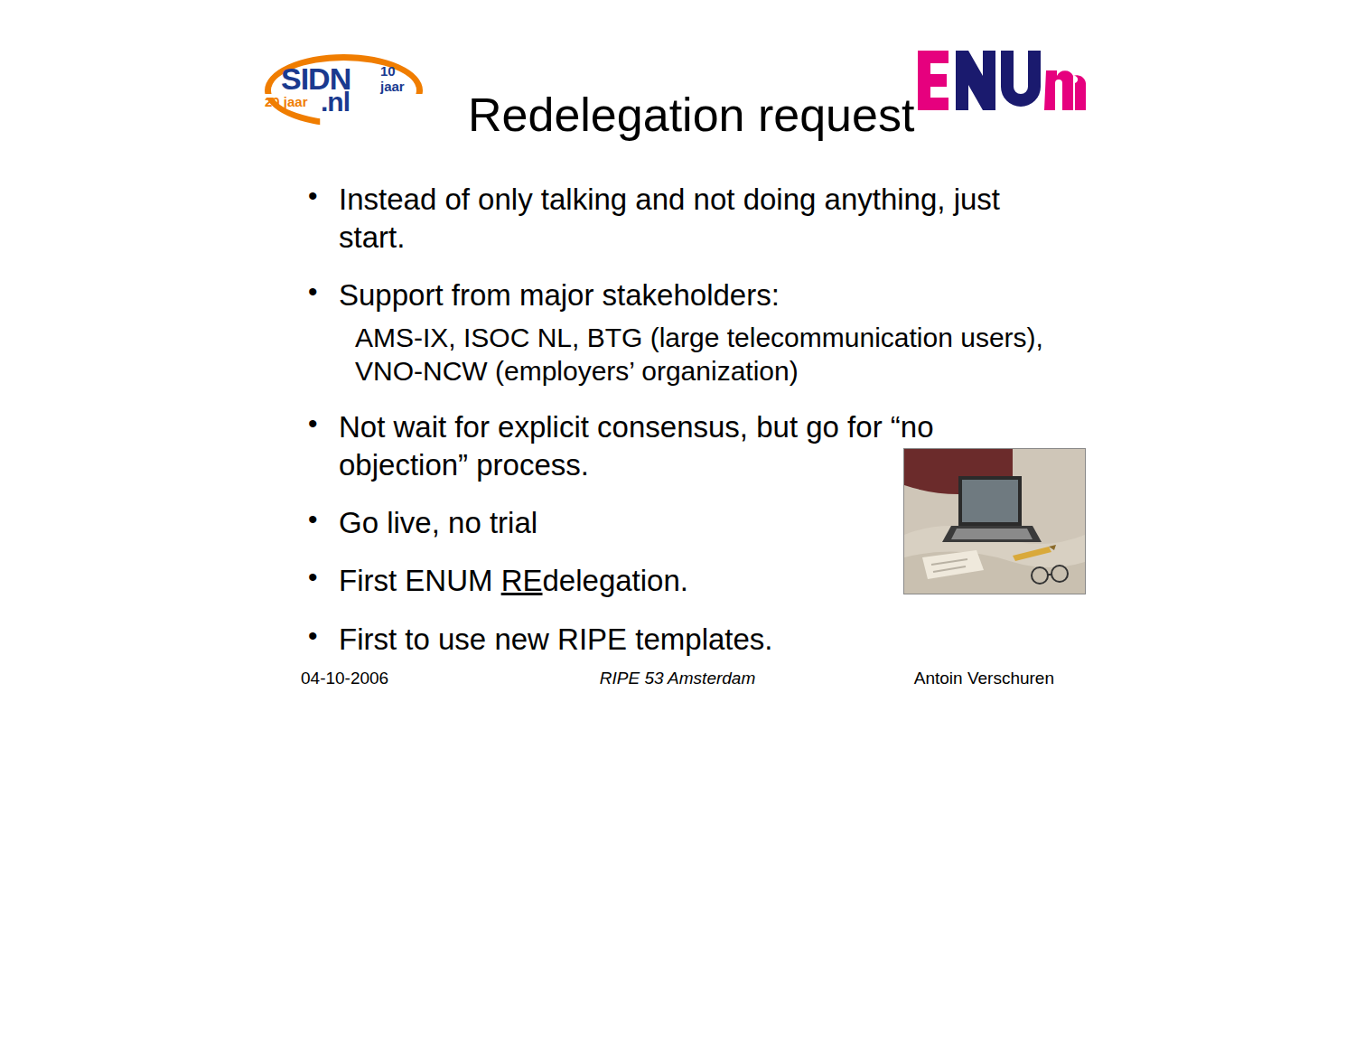SIDN 10 jaar 20 jaar .nl
Redelegation request
Instead of only talking and not doing anything, just start.
Support from major stakeholders:
AMS-IX, ISOC NL, BTG (large telecommunication users), VNO-NCW (employers’ organization)
Not wait for explicit consensus, but go for “no objection” process.
Go live, no trial
First ENUM REdelegation.
First to use new RIPE templates.
04-10-2006 RIPE 53 Amsterdam Antoin Verschuren